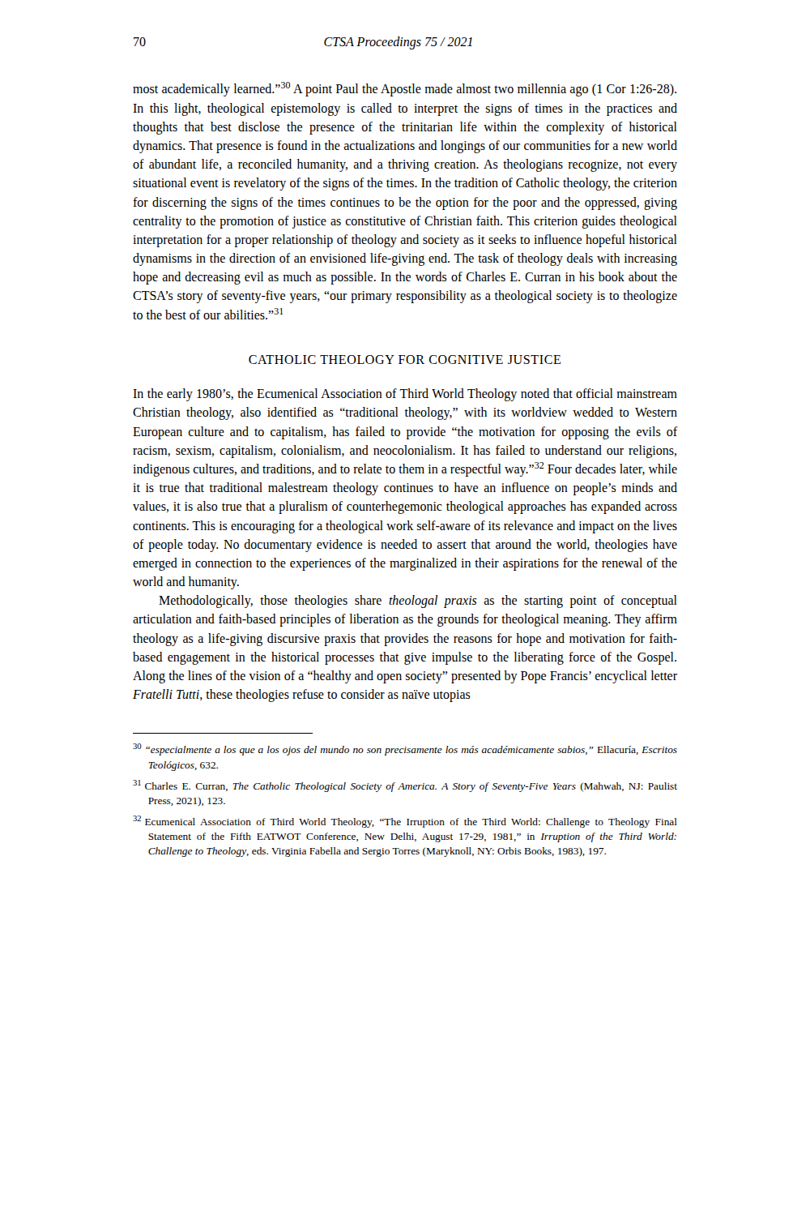70 CTSA Proceedings 75 / 2021
most academically learned.”30 A point Paul the Apostle made almost two millennia ago (1 Cor 1:26-28). In this light, theological epistemology is called to interpret the signs of times in the practices and thoughts that best disclose the presence of the trinitarian life within the complexity of historical dynamics. That presence is found in the actualizations and longings of our communities for a new world of abundant life, a reconciled humanity, and a thriving creation. As theologians recognize, not every situational event is revelatory of the signs of the times. In the tradition of Catholic theology, the criterion for discerning the signs of the times continues to be the option for the poor and the oppressed, giving centrality to the promotion of justice as constitutive of Christian faith. This criterion guides theological interpretation for a proper relationship of theology and society as it seeks to influence hopeful historical dynamisms in the direction of an envisioned life-giving end. The task of theology deals with increasing hope and decreasing evil as much as possible. In the words of Charles E. Curran in his book about the CTSA’s story of seventy-five years, “our primary responsibility as a theological society is to theologize to the best of our abilities.”31
Catholic Theology for Cognitive Justice
In the early 1980’s, the Ecumenical Association of Third World Theology noted that official mainstream Christian theology, also identified as “traditional theology,” with its worldview wedded to Western European culture and to capitalism, has failed to provide “the motivation for opposing the evils of racism, sexism, capitalism, colonialism, and neocolonialism. It has failed to understand our religions, indigenous cultures, and traditions, and to relate to them in a respectful way.”32 Four decades later, while it is true that traditional malestream theology continues to have an influence on people’s minds and values, it is also true that a pluralism of counterhegemonic theological approaches has expanded across continents. This is encouraging for a theological work self-aware of its relevance and impact on the lives of people today. No documentary evidence is needed to assert that around the world, theologies have emerged in connection to the experiences of the marginalized in their aspirations for the renewal of the world and humanity.
Methodologically, those theologies share theologal praxis as the starting point of conceptual articulation and faith-based principles of liberation as the grounds for theological meaning. They affirm theology as a life-giving discursive praxis that provides the reasons for hope and motivation for faith-based engagement in the historical processes that give impulse to the liberating force of the Gospel. Along the lines of the vision of a “healthy and open society” presented by Pope Francis’ encyclical letter Fratelli Tutti, these theologies refuse to consider as naïve utopias
“especialmente a los que a los ojos del mundo no son precisamente los más académicamente sabios,” Ellacuría, Escritos Teológicos, 632.
Charles E. Curran, The Catholic Theological Society of America. A Story of Seventy-Five Years (Mahwah, NJ: Paulist Press, 2021), 123.
Ecumenical Association of Third World Theology, “The Irruption of the Third World: Challenge to Theology Final Statement of the Fifth EATWOT Conference, New Delhi, August 17-29, 1981,” in Irruption of the Third World: Challenge to Theology, eds. Virginia Fabella and Sergio Torres (Maryknoll, NY: Orbis Books, 1983), 197.